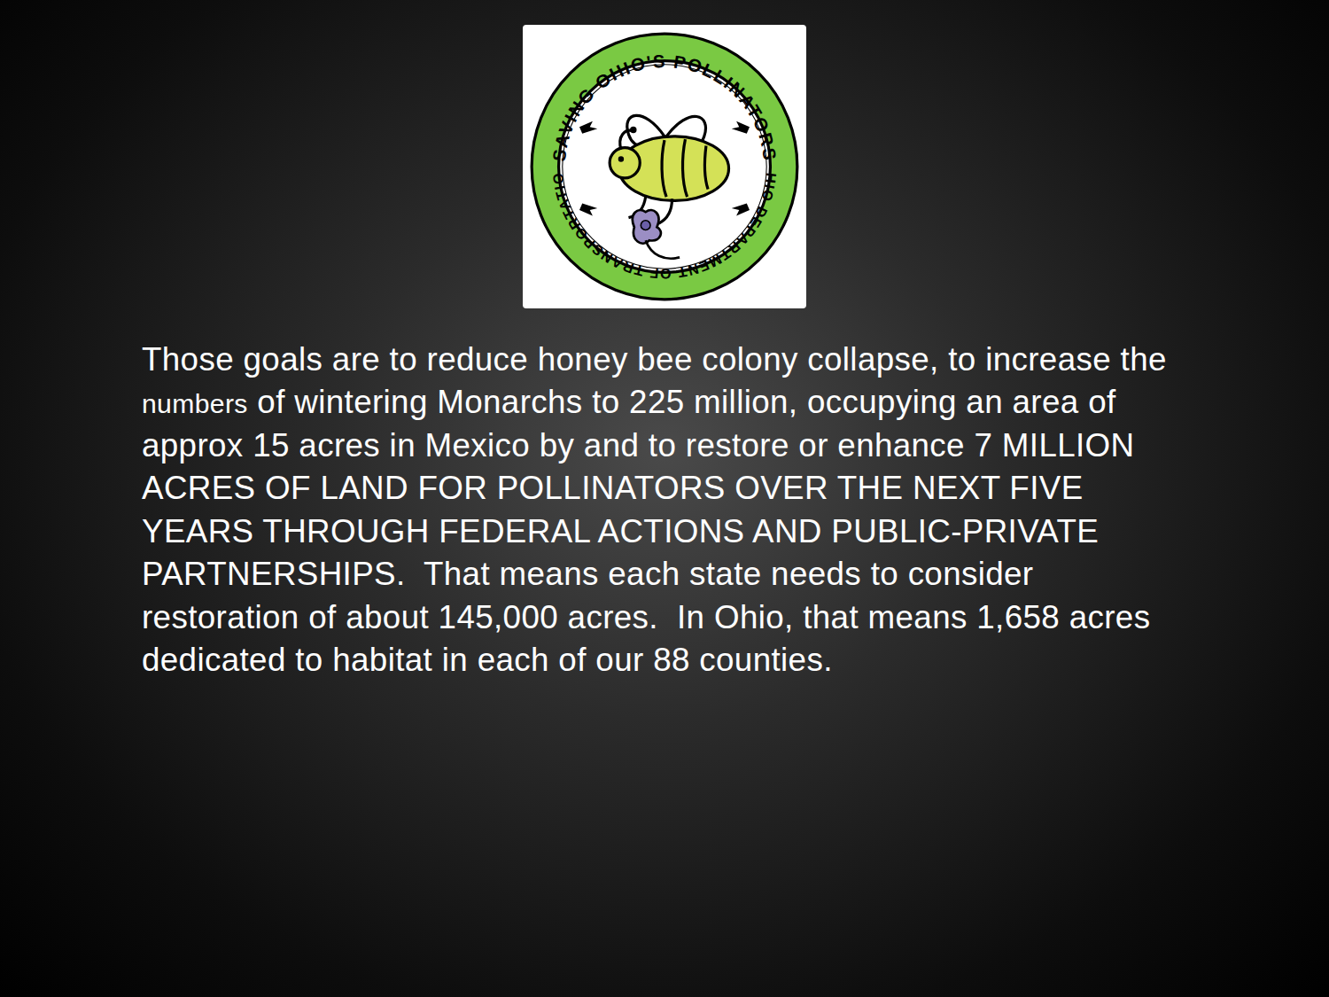SAVING OHIO'S POLLINATORS OHIO DEPARTMENT OF TRANSPORTATION
Those goals are to reduce honey bee colony collapse, to increase the numbers of wintering Monarchs to 225 million, occupying an area of approx 15 acres in Mexico by and to restore or enhance 7 million acres of land for pollinators over the next five years through federal actions and public-private partnerships. That means each state needs to consider restoration of about 145,000 acres. In Ohio, that means 1,658 acres dedicated to habitat in each of our 88 counties.